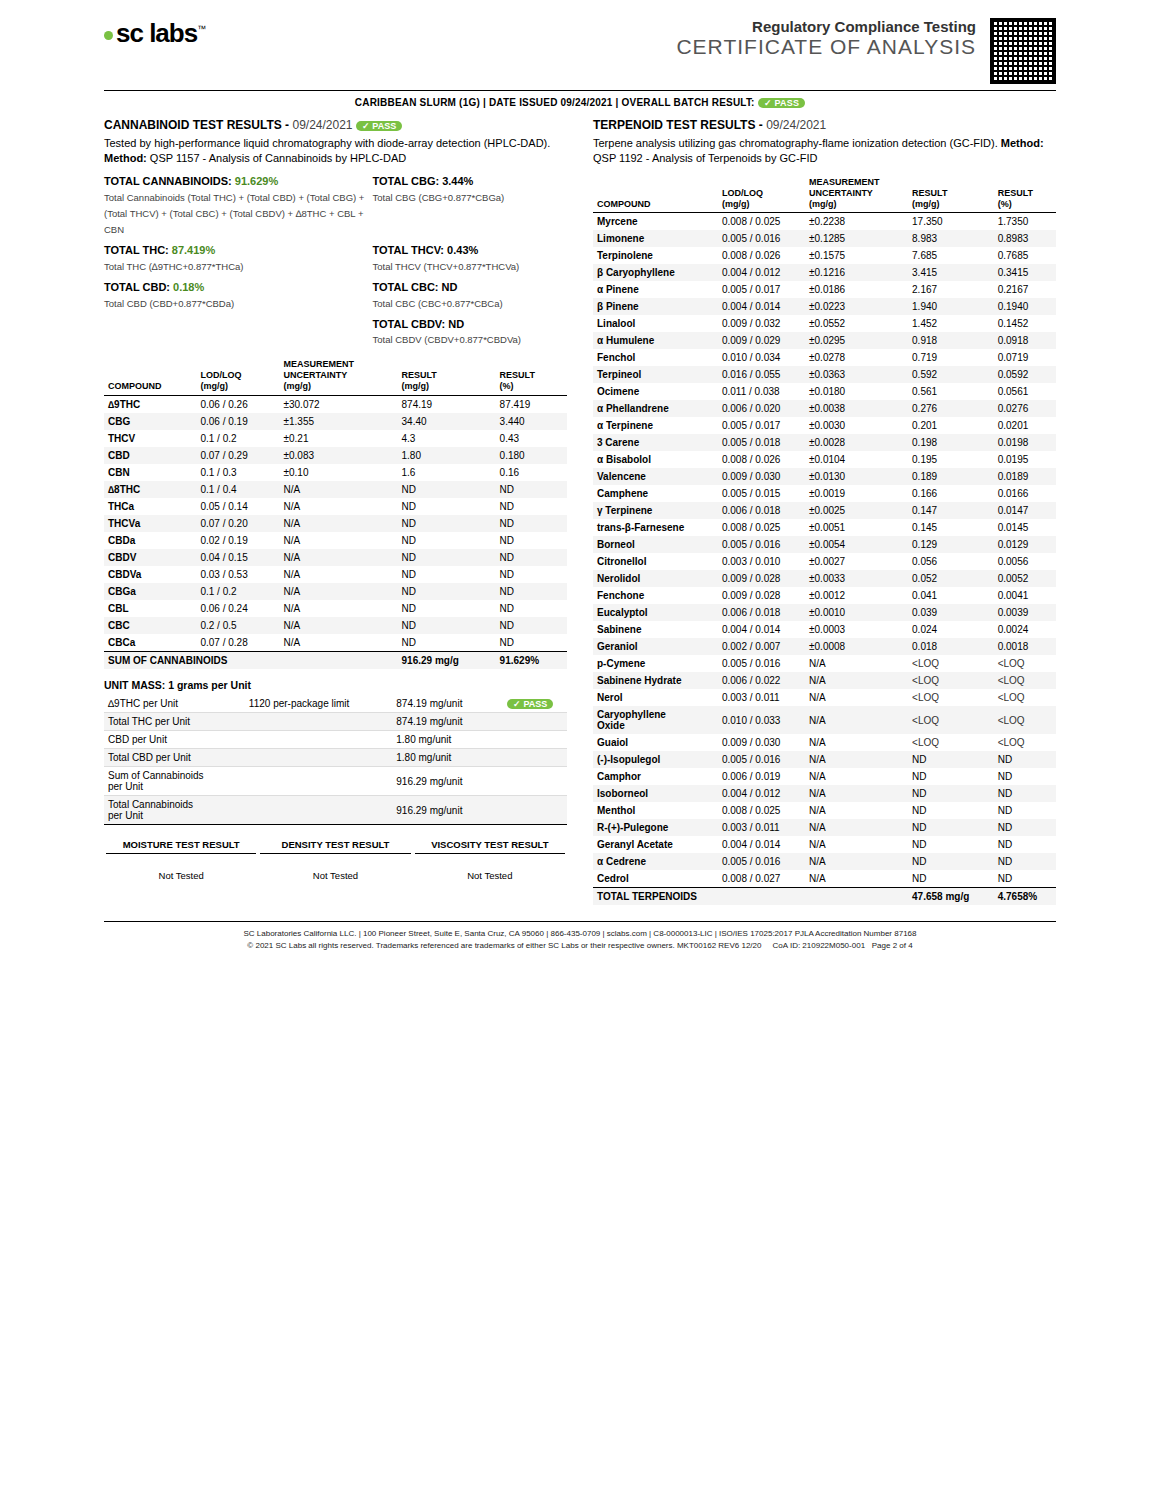sc labs™
Regulatory Compliance Testing
CERTIFICATE OF ANALYSIS
CARIBBEAN SLURM (1G) | DATE ISSUED 09/24/2021 | OVERALL BATCH RESULT: ✓ PASS
CANNABINOID TEST RESULTS - 09/24/2021 ✓ PASS
Tested by high-performance liquid chromatography with diode-array detection (HPLC-DAD). Method: QSP 1157 - Analysis of Cannabinoids by HPLC-DAD
TOTAL CANNABINOIDS: 91.629%
Total Cannabinoids (Total THC) + (Total CBD) + (Total CBG) + (Total THCV) + (Total CBC) + (Total CBDV) + ∆8THC + CBL + CBN
TOTAL CBG: 3.44%
Total CBG (CBG+0.877*CBGa)
TOTAL THC: 87.419%
Total THC (∆9THC+0.877*THCa)
TOTAL THCV: 0.43%
Total THCV (THCV+0.877*THCVa)
TOTAL CBD: 0.18%
Total CBD (CBD+0.877*CBDa)
TOTAL CBC: ND
Total CBC (CBC+0.877*CBCa)
TOTAL CBDV: ND
Total CBDV (CBDV+0.877*CBDVa)
| COMPOUND | LOD/LOQ (mg/g) | MEASUREMENT UNCERTAINTY (mg/g) | RESULT (mg/g) | RESULT (%) |
| --- | --- | --- | --- | --- |
| ∆9THC | 0.06 / 0.26 | ±30.072 | 874.19 | 87.419 |
| CBG | 0.06 / 0.19 | ±1.355 | 34.40 | 3.440 |
| THCV | 0.1 / 0.2 | ±0.21 | 4.3 | 0.43 |
| CBD | 0.07 / 0.29 | ±0.083 | 1.80 | 0.180 |
| CBN | 0.1 / 0.3 | ±0.10 | 1.6 | 0.16 |
| ∆8THC | 0.1 / 0.4 | N/A | ND | ND |
| THCa | 0.05 / 0.14 | N/A | ND | ND |
| THCVa | 0.07 / 0.20 | N/A | ND | ND |
| CBDa | 0.02 / 0.19 | N/A | ND | ND |
| CBDV | 0.04 / 0.15 | N/A | ND | ND |
| CBDVa | 0.03 / 0.53 | N/A | ND | ND |
| CBGa | 0.1 / 0.2 | N/A | ND | ND |
| CBL | 0.06 / 0.24 | N/A | ND | ND |
| CBC | 0.2 / 0.5 | N/A | ND | ND |
| CBCa | 0.07 / 0.28 | N/A | ND | ND |
| SUM OF CANNABINOIDS | 916.29 mg/g | 91.629% |
UNIT MASS: 1 grams per Unit
| ∆9THC per Unit | 1120 per-package limit | 874.19 mg/unit | ✓ PASS |
| Total THC per Unit | | 874.19 mg/unit |
| CBD per Unit | | 1.80 mg/unit |
| Total CBD per Unit | | 1.80 mg/unit |
| Sum of Cannabinoids per Unit | | 916.29 mg/unit |
| Total Cannabinoids per Unit | | 916.29 mg/unit |
MOISTURE TEST RESULT
Not Tested
DENSITY TEST RESULT
Not Tested
VISCOSITY TEST RESULT
Not Tested
TERPENOID TEST RESULTS - 09/24/2021
Terpene analysis utilizing gas chromatography-flame ionization detection (GC-FID). Method: QSP 1192 - Analysis of Terpenoids by GC-FID
| COMPOUND | LOD/LOQ (mg/g) | MEASUREMENT UNCERTAINTY (mg/g) | RESULT (mg/g) | RESULT (%) |
| --- | --- | --- | --- | --- |
| Myrcene | 0.008 / 0.025 | ±0.2238 | 17.350 | 1.7350 |
| Limonene | 0.005 / 0.016 | ±0.1285 | 8.983 | 0.8983 |
| Terpinolene | 0.008 / 0.026 | ±0.1575 | 7.685 | 0.7685 |
| β Caryophyllene | 0.004 / 0.012 | ±0.1216 | 3.415 | 0.3415 |
| α Pinene | 0.005 / 0.017 | ±0.0186 | 2.167 | 0.2167 |
| β Pinene | 0.004 / 0.014 | ±0.0223 | 1.940 | 0.1940 |
| Linalool | 0.009 / 0.032 | ±0.0552 | 1.452 | 0.1452 |
| α Humulene | 0.009 / 0.029 | ±0.0295 | 0.918 | 0.0918 |
| Fenchol | 0.010 / 0.034 | ±0.0278 | 0.719 | 0.0719 |
| Terpineol | 0.016 / 0.055 | ±0.0363 | 0.592 | 0.0592 |
| Ocimene | 0.011 / 0.038 | ±0.0180 | 0.561 | 0.0561 |
| α Phellandrene | 0.006 / 0.020 | ±0.0038 | 0.276 | 0.0276 |
| α Terpinene | 0.005 / 0.017 | ±0.0030 | 0.201 | 0.0201 |
| 3 Carene | 0.005 / 0.018 | ±0.0028 | 0.198 | 0.0198 |
| α Bisabolol | 0.008 / 0.026 | ±0.0104 | 0.195 | 0.0195 |
| Valencene | 0.009 / 0.030 | ±0.0130 | 0.189 | 0.0189 |
| Camphene | 0.005 / 0.015 | ±0.0019 | 0.166 | 0.0166 |
| γ Terpinene | 0.006 / 0.018 | ±0.0025 | 0.147 | 0.0147 |
| trans-β-Farnesene | 0.008 / 0.025 | ±0.0051 | 0.145 | 0.0145 |
| Borneol | 0.005 / 0.016 | ±0.0054 | 0.129 | 0.0129 |
| Citronellol | 0.003 / 0.010 | ±0.0027 | 0.056 | 0.0056 |
| Nerolidol | 0.009 / 0.028 | ±0.0033 | 0.052 | 0.0052 |
| Fenchone | 0.009 / 0.028 | ±0.0012 | 0.041 | 0.0041 |
| Eucalyptol | 0.006 / 0.018 | ±0.0010 | 0.039 | 0.0039 |
| Sabinene | 0.004 / 0.014 | ±0.0003 | 0.024 | 0.0024 |
| Geraniol | 0.002 / 0.007 | ±0.0008 | 0.018 | 0.0018 |
| p-Cymene | 0.005 / 0.016 | N/A | <LOQ | <LOQ |
| Sabinene Hydrate | 0.006 / 0.022 | N/A | <LOQ | <LOQ |
| Nerol | 0.003 / 0.011 | N/A | <LOQ | <LOQ |
| Caryophyllene Oxide | 0.010 / 0.033 | N/A | <LOQ | <LOQ |
| Guaiol | 0.009 / 0.030 | N/A | <LOQ | <LOQ |
| (-)-Isopulegol | 0.005 / 0.016 | N/A | ND | ND |
| Camphor | 0.006 / 0.019 | N/A | ND | ND |
| Isoborneol | 0.004 / 0.012 | N/A | ND | ND |
| Menthol | 0.008 / 0.025 | N/A | ND | ND |
| R-(+)-Pulegone | 0.003 / 0.011 | N/A | ND | ND |
| Geranyl Acetate | 0.004 / 0.014 | N/A | ND | ND |
| α Cedrene | 0.005 / 0.016 | N/A | ND | ND |
| Cedrol | 0.008 / 0.027 | N/A | ND | ND |
| TOTAL TERPENOIDS | 47.658 mg/g | 4.7658% |
SC Laboratories California LLC. | 100 Pioneer Street, Suite E, Santa Cruz, CA 95060 | 866-435-0709 | sclabs.com | C8-0000013-LIC | ISO/IES 17025:2017 PJLA Accreditation Number 87168
© 2021 SC Labs all rights reserved. Trademarks referenced are trademarks of either SC Labs or their respective owners. MKT00162 REV6 12/20 CoA ID: 210922M050-001 Page 2 of 4